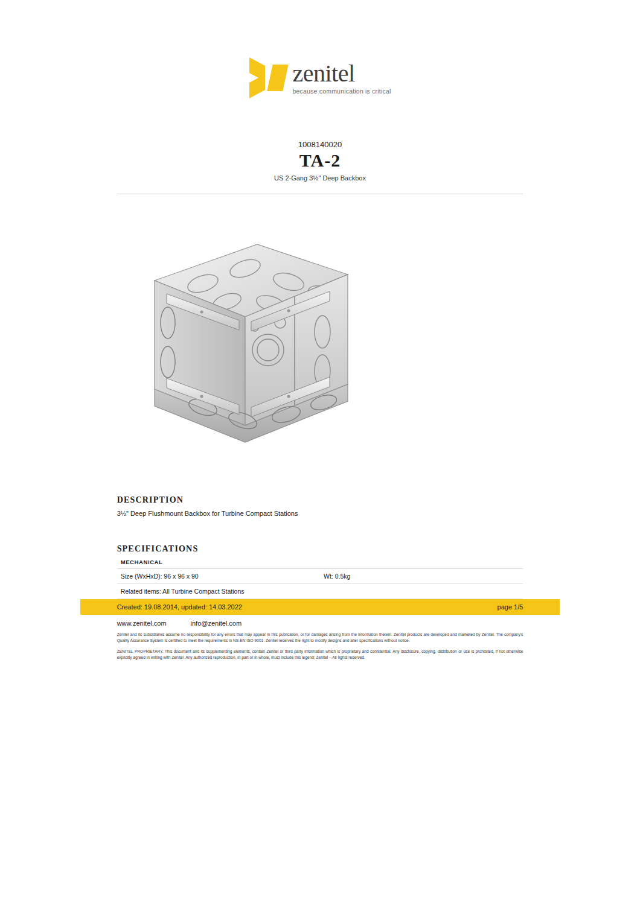zenitel
because communication is critical
1008140020
TA-2
US 2-Gang 3½" Deep Backbox
Description
3½" Deep Flushmount Backbox for Turbine Compact Stations
Specifications
Mechanical
| Size (WxHxD): 96 x 96 x 90 | Wt: 0.5kg |
| Related items: All Turbine Compact Stations |
Created: 19.08.2014, updated: 14.03.2022 page 1/5
www.zenitel.com info@zenitel.com
Zenitel and its subsidiaries assume no responsibility for any errors that may appear in this publication, or for damages arising from the information therein. Zenitel products are developed and marketed by Zenitel. The company's Quality Assurance System is certified to meet the requirements in NS-EN ISO 9001. Zenitel reserves the right to modify designs and alter specifications without notice.
ZENITEL PROPRIETARY. This document and its supplementing elements, contain Zenitel or third party information which is proprietary and confidential. Any disclosure, copying, distribution or use is prohibited, if not otherwise explicitly agreed in writing with Zenitel. Any authorized reproduction, in part or in whole, must include this legend; Zenitel – All rights reserved.